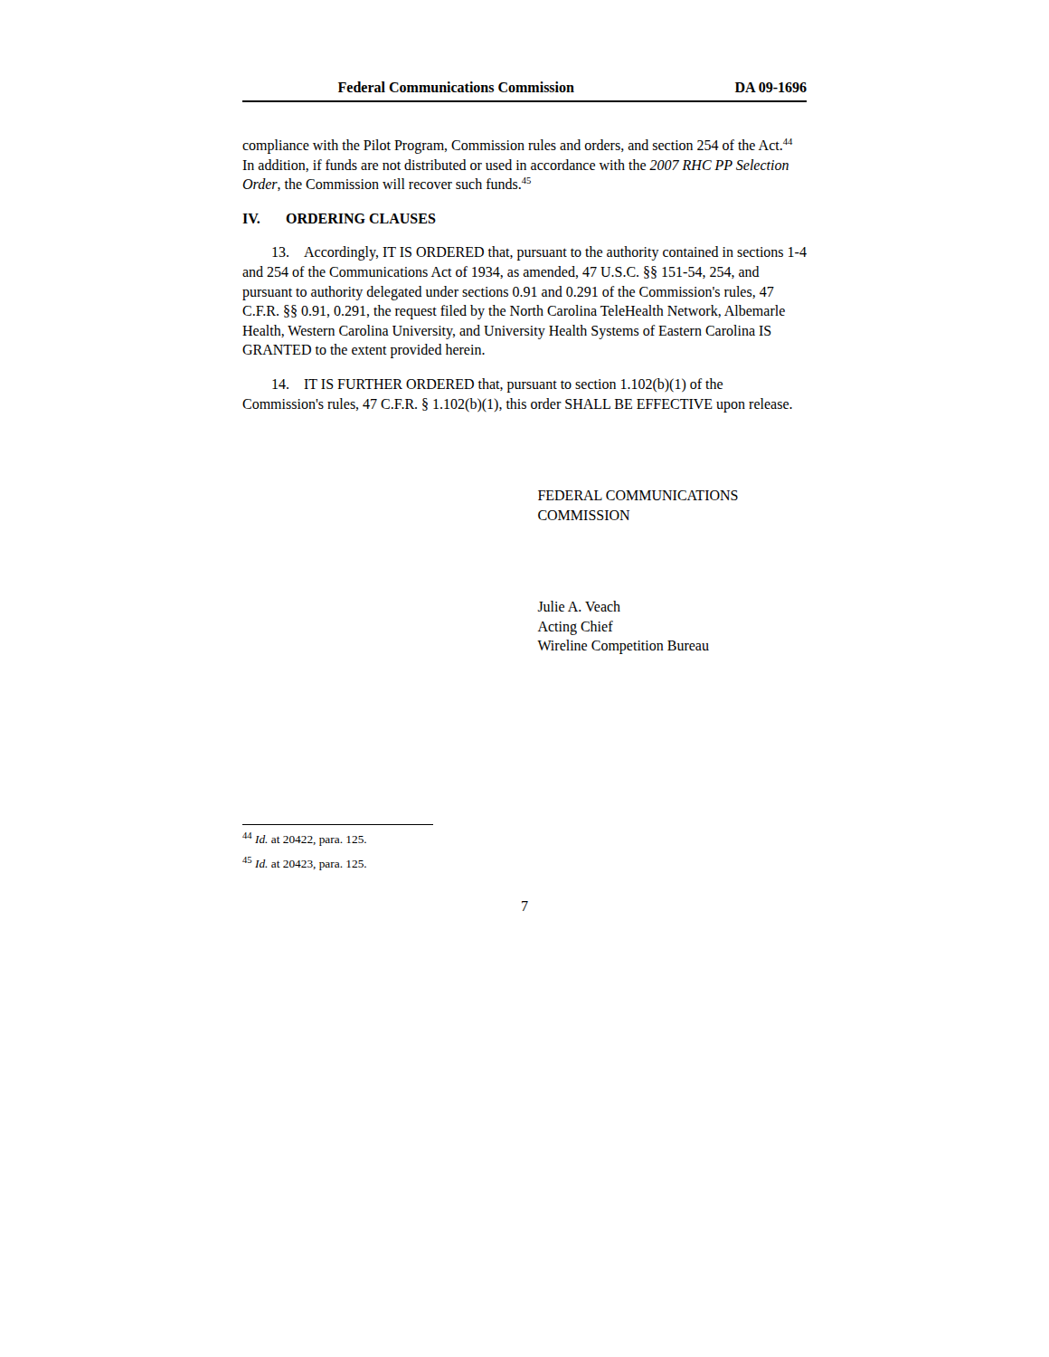Federal Communications Commission DA 09-1696
compliance with the Pilot Program, Commission rules and orders, and section 254 of the Act.44 In addition, if funds are not distributed or used in accordance with the 2007 RHC PP Selection Order, the Commission will recover such funds.45
IV. ORDERING CLAUSES
13. Accordingly, IT IS ORDERED that, pursuant to the authority contained in sections 1-4 and 254 of the Communications Act of 1934, as amended, 47 U.S.C. §§ 151-54, 254, and pursuant to authority delegated under sections 0.91 and 0.291 of the Commission's rules, 47 C.F.R. §§ 0.91, 0.291, the request filed by the North Carolina TeleHealth Network, Albemarle Health, Western Carolina University, and University Health Systems of Eastern Carolina IS GRANTED to the extent provided herein.
14. IT IS FURTHER ORDERED that, pursuant to section 1.102(b)(1) of the Commission's rules, 47 C.F.R. § 1.102(b)(1), this order SHALL BE EFFECTIVE upon release.
FEDERAL COMMUNICATIONS COMMISSION
Julie A. Veach
Acting Chief
Wireline Competition Bureau
44 Id. at 20422, para. 125.
45 Id. at 20423, para. 125.
7